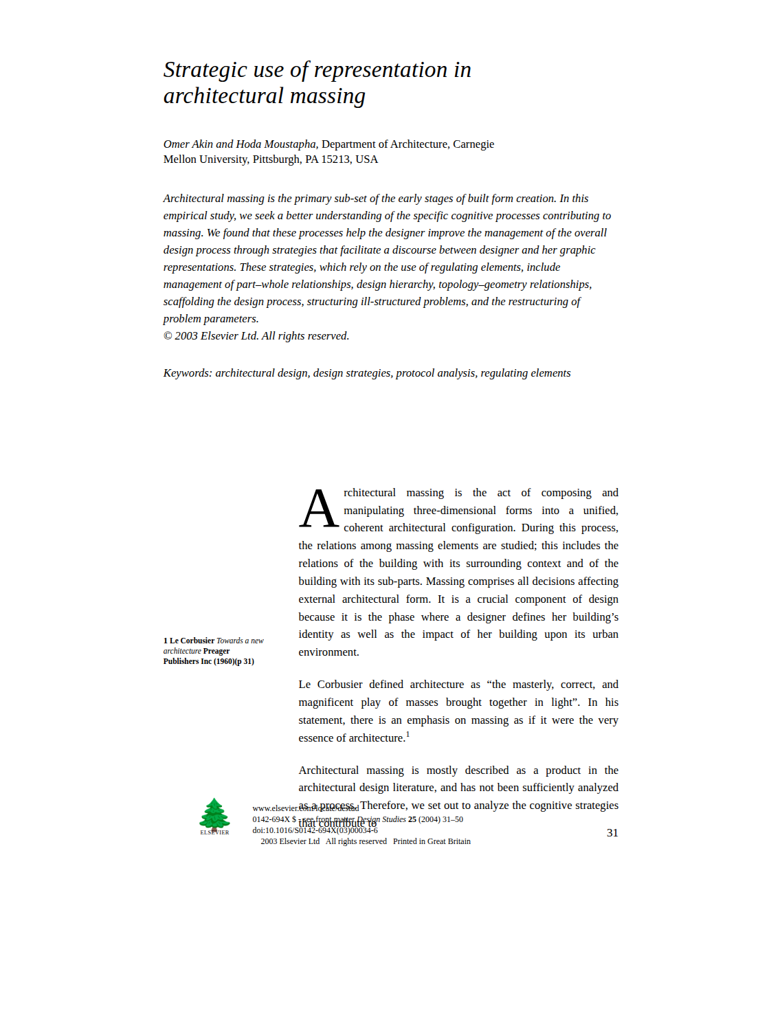Strategic use of representation in
architectural massing
Omer Akin and Hoda Moustapha, Department of Architecture, Carnegie
Mellon University, Pittsburgh, PA 15213, USA
Architectural massing is the primary sub-set of the early stages of built form creation. In this empirical study, we seek a better understanding of the specific cognitive processes contributing to massing. We found that these processes help the designer improve the management of the overall design process through strategies that facilitate a discourse between designer and her graphic representations. These strategies, which rely on the use of regulating elements, include management of part–whole relationships, design hierarchy, topology–geometry relationships, scaffolding the design process, structuring ill-structured problems, and the restructuring of problem parameters.
© 2003 Elsevier Ltd. All rights reserved.
Keywords: architectural design, design strategies, protocol analysis, regulating elements
Architectural massing is the act of composing and manipulating three-dimensional forms into a unified, coherent architectural configuration. During this process, the relations among massing elements are studied; this includes the relations of the building with its surrounding context and of the building with its sub-parts. Massing comprises all decisions affecting external architectural form. It is a crucial component of design because it is the phase where a designer defines her building’s identity as well as the impact of her building upon its urban environment.
Le Corbusier defined architecture as “the masterly, correct, and magnificent play of masses brought together in light”. In his statement, there is an emphasis on massing as if it were the very essence of architecture.1
Architectural massing is mostly described as a product in the architectural design literature, and has not been sufficiently analyzed as a process. Therefore, we set out to analyze the cognitive strategies that contribute to
1 Le Corbusier Towards a new architecture Preager Publishers Inc (1960)(p 31)
🌲 ELSEVIER
www.elsevier.com/locate/destud
0142-694X $ - see front matter Design Studies 25 (2004) 31–50
doi:10.1016/S0142-694X(03)00034-6
2003 Elsevier Ltd All rights reserved Printed in Great Britain
31